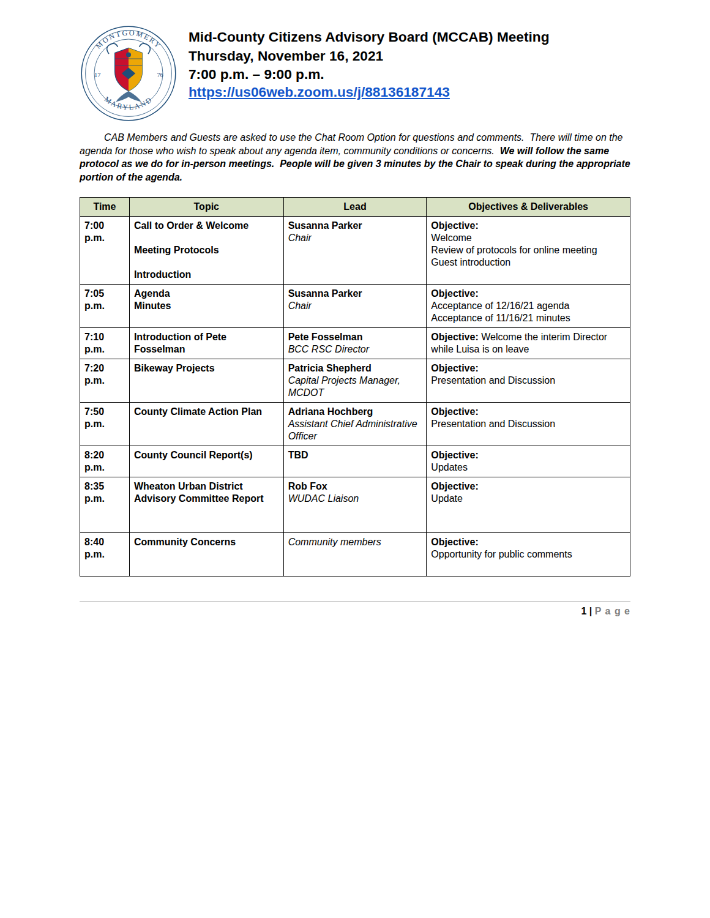MONTGOMERY MARYLAND 17 76
Mid-County Citizens Advisory Board (MCCAB) Meeting
Thursday, November 16, 2021
7:00 p.m. – 9:00 p.m.
https://us06web.zoom.us/j/88136187143
CAB Members and Guests are asked to use the Chat Room Option for questions and comments. There will time on the agenda for those who wish to speak about any agenda item, community conditions or concerns. We will follow the same protocol as we do for in-person meetings. People will be given 3 minutes by the Chair to speak during the appropriate portion of the agenda.
| Time | Topic | Lead | Objectives & Deliverables |
| --- | --- | --- | --- |
| 7:00 p.m. | Call to Order & Welcome Meeting Protocols Introduction | Susanna Parker Chair | Objective: Welcome Review of protocols for online meeting Guest introduction |
| 7:05 p.m. | Agenda Minutes | Susanna Parker Chair | Objective: Acceptance of 12/16/21 agenda Acceptance of 11/16/21 minutes |
| 7:10 p.m. | Introduction of Pete Fosselman | Pete Fosselman BCC RSC Director | Objective: Welcome the interim Director while Luisa is on leave |
| 7:20 p.m. | Bikeway Projects | Patricia Shepherd Capital Projects Manager, MCDOT | Objective: Presentation and Discussion |
| 7:50 p.m. | County Climate Action Plan | Adriana Hochberg Assistant Chief Administrative Officer | Objective: Presentation and Discussion |
| 8:20 p.m. | County Council Report(s) | TBD | Objective: Updates |
| 8:35 p.m. | Wheaton Urban District Advisory Committee Report | Rob Fox WUDAC Liaison | Objective: Update |
| 8:40 p.m. | Community Concerns | Community members | Objective: Opportunity for public comments |
1 | P a g e